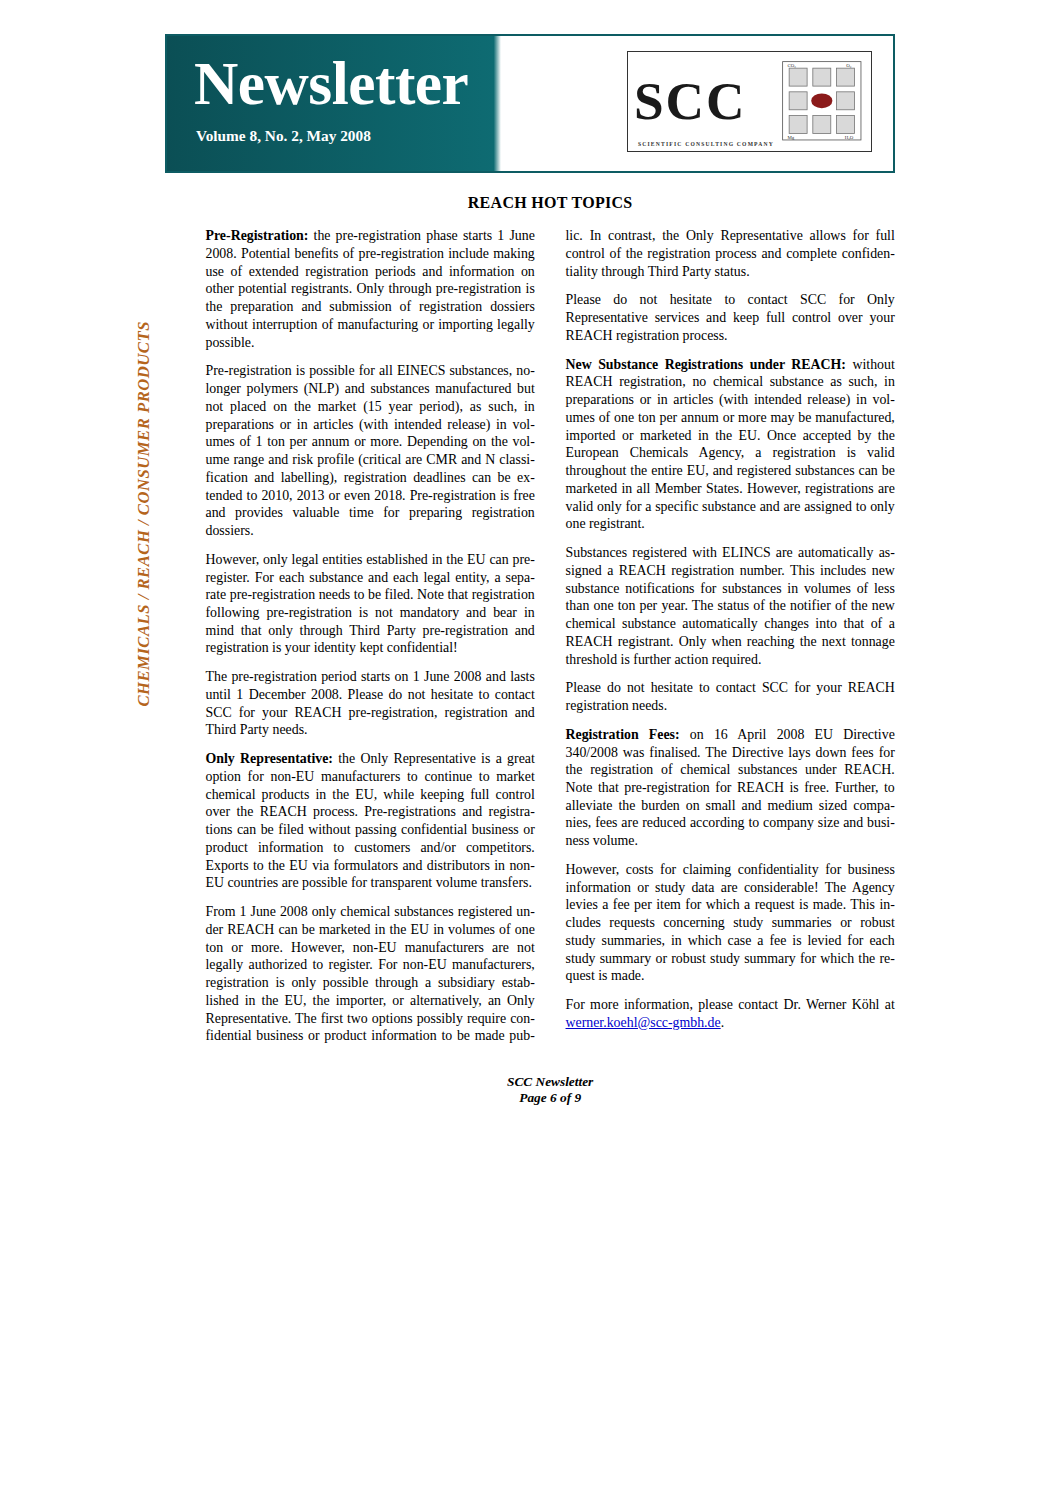Newsletter
Volume 8, No. 2, May 2008
SCC
SCIENTIFIC CONSULTING COMPANY
CO₂ O₂ Mg H₂O
CHEMICALS / REACH / CONSUMER PRODUCTS
REACH HOT TOPICS
Pre-Registration: the pre-registration phase starts 1 June 2008. Potential benefits of pre-registration include making use of extended registration periods and information on other potential registrants. Only through pre-registration is the preparation and submission of registration dossiers without interruption of manufacturing or importing legally possible.
Pre-registration is possible for all EINECS substances, no-longer polymers (NLP) and substances manufactured but not placed on the market (15 year period), as such, in preparations or in articles (with intended release) in volumes of 1 ton per annum or more. Depending on the volume range and risk profile (critical are CMR and N classification and labelling), registration deadlines can be extended to 2010, 2013 or even 2018. Pre-registration is free and provides valuable time for preparing registration dossiers.
However, only legal entities established in the EU can pre-register. For each substance and each legal entity, a separate pre-registration needs to be filed. Note that registration following pre-registration is not mandatory and bear in mind that only through Third Party pre-registration and registration is your identity kept confidential!
The pre-registration period starts on 1 June 2008 and lasts until 1 December 2008. Please do not hesitate to contact SCC for your REACH pre-registration, registration and Third Party needs.
Only Representative: the Only Representative is a great option for non-EU manufacturers to continue to market chemical products in the EU, while keeping full control over the REACH process. Pre-registrations and registrations can be filed without passing confidential business or product information to customers and/or competitors. Exports to the EU via formulators and distributors in non-EU countries are possible for transparent volume transfers.
From 1 June 2008 only chemical substances registered under REACH can be marketed in the EU in volumes of one ton or more. However, non-EU manufacturers are not legally authorized to register. For non-EU manufacturers, registration is only possible through a subsidiary established in the EU, the importer, or alternatively, an Only Representative. The first two options possibly require confidential business or product information to be made public. In contrast, the Only Representative allows for full control of the registration process and complete confidentiality through Third Party status.
Please do not hesitate to contact SCC for Only Representative services and keep full control over your REACH registration process.
New Substance Registrations under REACH: without REACH registration, no chemical substance as such, in preparations or in articles (with intended release) in volumes of one ton per annum or more may be manufactured, imported or marketed in the EU. Once accepted by the European Chemicals Agency, a registration is valid throughout the entire EU, and registered substances can be marketed in all Member States. However, registrations are valid only for a specific substance and are assigned to only one registrant.
Substances registered with ELINCS are automatically assigned a REACH registration number. This includes new substance notifications for substances in volumes of less than one ton per year. The status of the notifier of the new chemical substance automatically changes into that of a REACH registrant. Only when reaching the next tonnage threshold is further action required.
Please do not hesitate to contact SCC for your REACH registration needs.
Registration Fees: on 16 April 2008 EU Directive 340/2008 was finalised. The Directive lays down fees for the registration of chemical substances under REACH. Note that pre-registration for REACH is free. Further, to alleviate the burden on small and medium sized companies, fees are reduced according to company size and business volume.
However, costs for claiming confidentiality for business information or study data are considerable! The Agency levies a fee per item for which a request is made. This includes requests concerning study summaries or robust study summaries, in which case a fee is levied for each study summary or robust study summary for which the request is made.
For more information, please contact Dr. Werner Köhl at werner.koehl@scc-gmbh.de.
SCC Newsletter
Page 6 of 9